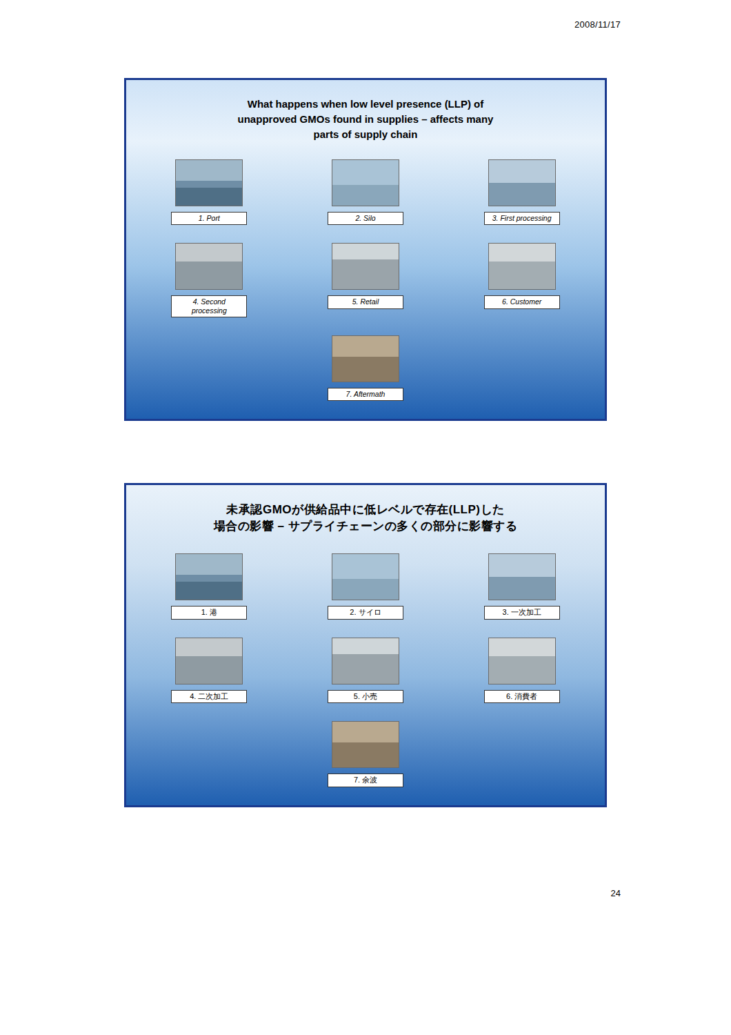2008/11/17
What happens when low level presence (LLP) of
unapproved GMOs found in supplies – affects many
parts of supply chain
1. Port
2. Silo
3. First processing
4. Second
processing
5. Retail
6. Customer
7. Aftermath
未承認GMOが供給品中に低レベルで存在(LLP)した
場合の影響 – サプライチェーンの多くの部分に影響する
1. 港
2. サイロ
3. 一次加工
4. 二次加工
5. 小売
6. 消費者
7. 余波
24